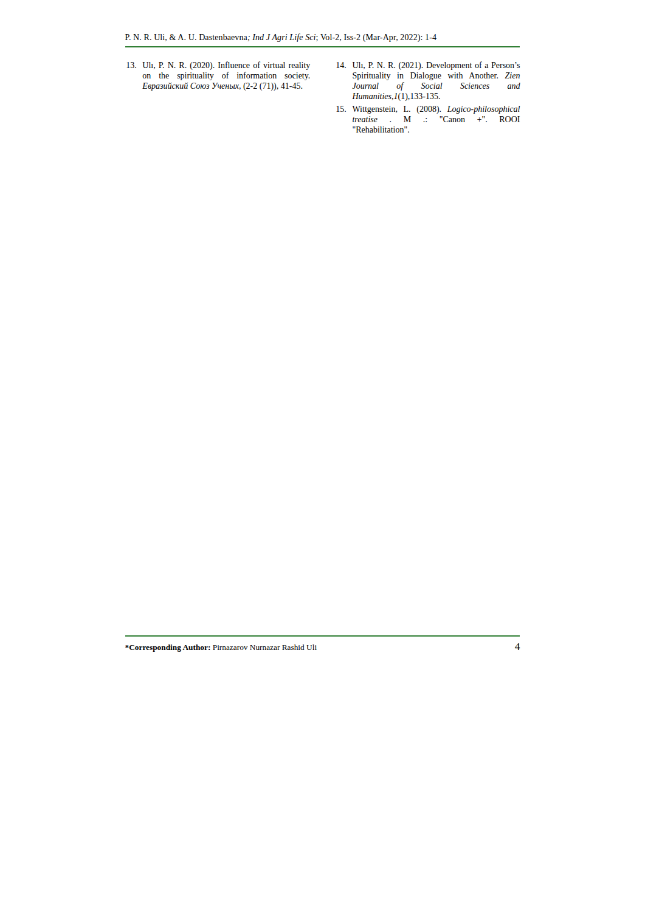P. N. R. Uli, & A. U. Dastenbaevna; Ind J Agri Life Sci; Vol-2, Iss-2 (Mar-Apr, 2022): 1-4
13. Ulı, P. N. R. (2020). Influence of virtual reality on the spirituality of information society. Евразийский Союз Ученых, (2-2 (71)), 41-45.
14. Ulı, P. N. R. (2021). Development of a Person’s Spirituality in Dialogue with Another. Zien Journal of Social Sciences and Humanities,1(1),133-135.
15. Wittgenstein, L. (2008). Logico-philosophical treatise . M .: "Canon +". ROOI "Rehabilitation".
*Corresponding Author: Pirnazarov Nurnazar Rashid Uli
4